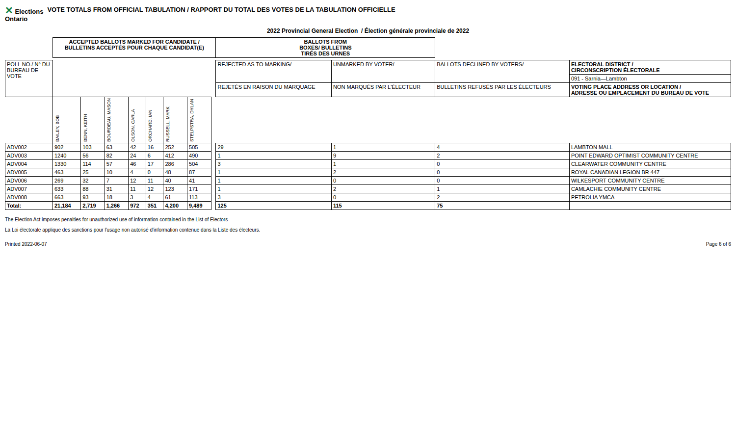✕ Elections
Ontario
VOTE TOTALS FROM OFFICIAL TABULATION / RAPPORT DU TOTAL DES VOTES DE LA TABULATION OFFICIELLE
2022 Provincial General Election / Élection générale provinciale de 2022
| | ACCEPTED BALLOTS MARKED FOR CANDIDATE / BULLETINS ACCEPTÉS POUR CHAQUE CANDIDAT(E) | BALLOTS FROM BOXES/ BULLETINS TIRÉS DES URNES | |
| --- | --- | --- | --- |
| POLL NO./ N° DU BUREAU DE VOTE | | | REJECTED AS TO MARKING/ | UNMARKED BY VOTER/ | BALLOTS DECLINED BY VOTERS/ | ELECTORAL DISTRICT / CIRCONSCRIPTION ÉLECTORALE |
| 091 - Sarnia—Lambton |
| REJETÉS EN RAISON DU MARQUAGE | NON MARQUÉS PAR L'ÉLECTEUR | BULLETINS REFUSÉS PAR LES ÉLECTEURS | VOTING PLACE ADDRESS OR LOCATION / ADRESSE OU EMPLACEMENT DU BUREAU DE VOTE |
| | BAILEY, BOB | BENN, KEITH | BOURDEAU, MASON | OLSON, CARLA | ORCHARD, IAN | RUSSELL, MARK | STELPSTRA, DYLAN | | | | | |
| ADV002 | 902 | 103 | 63 | 42 | 16 | 252 | 505 | | 29 | 1 | 4 | LAMBTON MALL |
| ADV003 | 1240 | 56 | 82 | 24 | 6 | 412 | 490 | | 1 | 9 | 2 | POINT EDWARD OPTIMIST COMMUNITY CENTRE |
| ADV004 | 1330 | 114 | 57 | 46 | 17 | 286 | 504 | | 3 | 1 | 0 | CLEARWATER COMMUNITY CENTRE |
| ADV005 | 463 | 25 | 10 | 4 | 0 | 48 | 87 | | 1 | 2 | 0 | ROYAL CANADIAN LEGION BR 447 |
| ADV006 | 269 | 32 | 7 | 12 | 11 | 40 | 41 | | 1 | 0 | 0 | WILKESPORT COMMUNITY CENTRE |
| ADV007 | 633 | 88 | 31 | 11 | 12 | 123 | 171 | | 1 | 2 | 1 | CAMLACHIE COMMUNITY CENTRE |
| ADV008 | 663 | 93 | 18 | 3 | 4 | 61 | 113 | | 3 | 0 | 2 | PETROLIA YMCA |
| Total: | 21,184 | 2,719 | 1,266 | 972 | 351 | 4,200 | 9,489 | | 125 | 115 | 75 | |
The Election Act imposes penalties for unauthorized use of information contained in the List of Electors
La Loi électorale applique des sanctions pour l'usage non autorisé d'information contenue dans la Liste des électeurs.
Printed 2022-06-07 Page 6 of 6